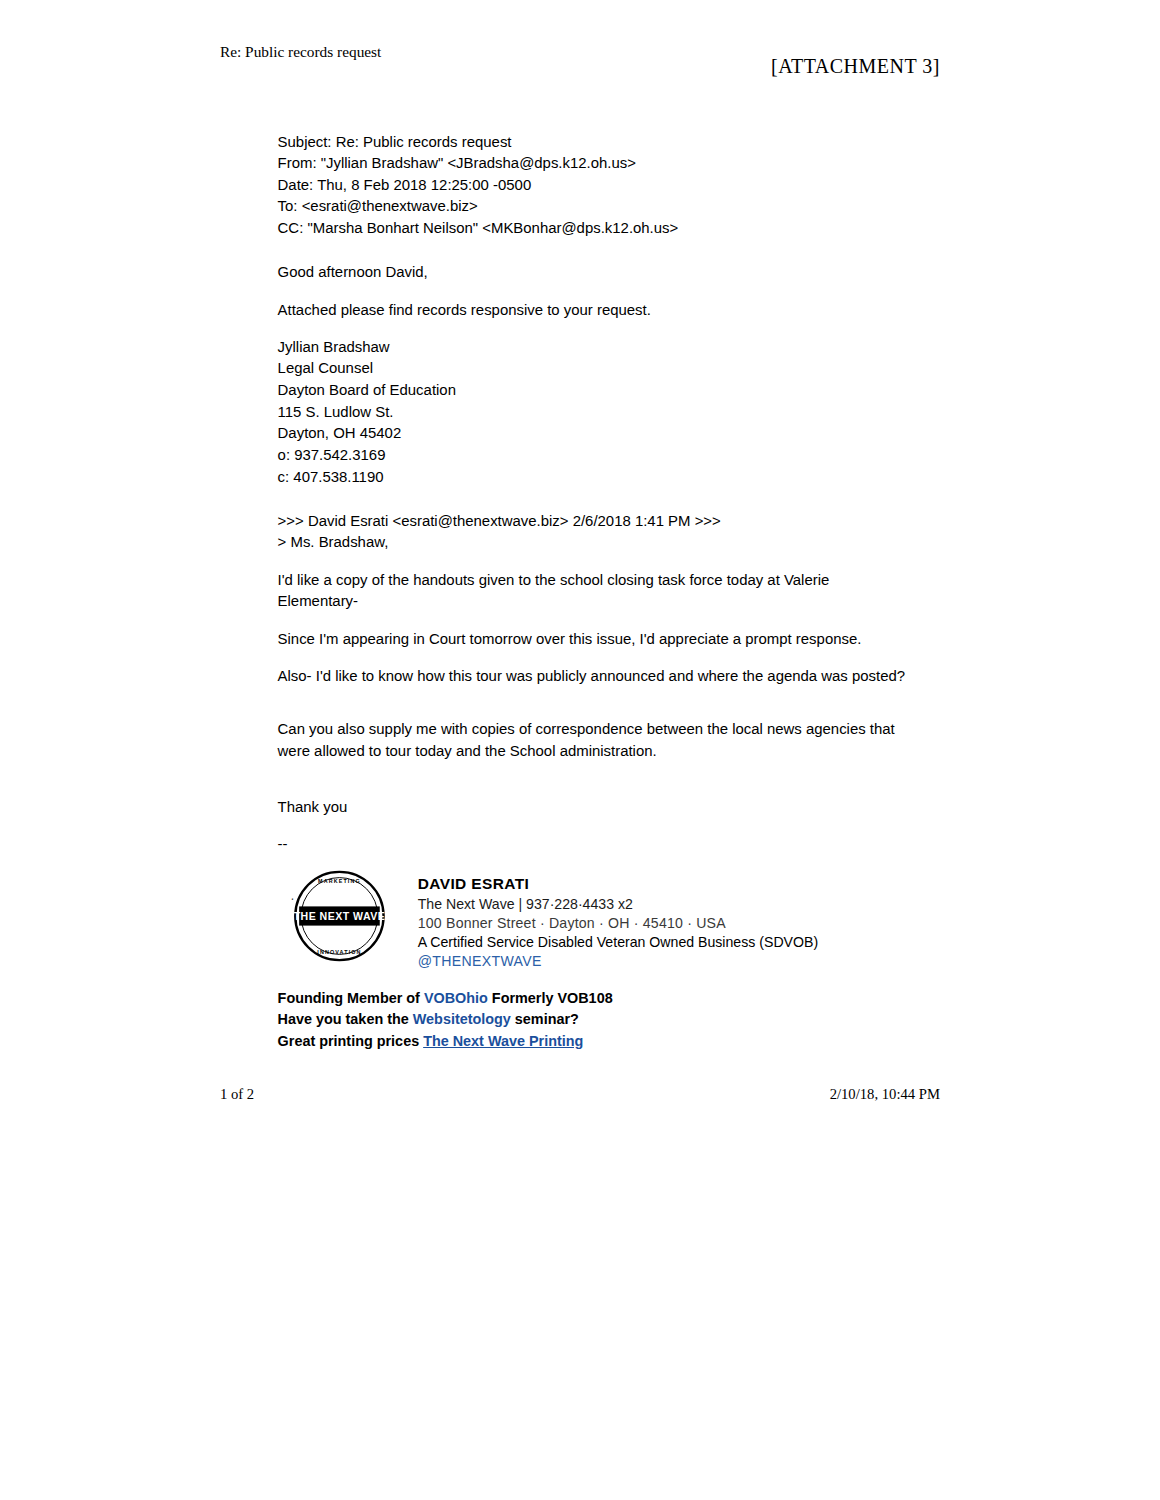Re: Public records request
[ATTACHMENT 3]
Subject: Re: Public records request
From: "Jyllian Bradshaw" <JBradsha@dps.k12.oh.us>
Date: Thu, 8 Feb 2018 12:25:00 -0500
To: <esrati@thenextwave.biz>
CC: "Marsha Bonhart Neilson" <MKBonhar@dps.k12.oh.us>
Good afternoon David,
Attached please find records responsive to your request.
Jyllian Bradshaw
Legal Counsel
Dayton Board of Education
115 S. Ludlow St.
Dayton, OH 45402
o: 937.542.3169
c: 407.538.1190
>>> David Esrati <esrati@thenextwave.biz> 2/6/2018 1:41 PM >>>
> Ms. Bradshaw,
I'd like a copy of the handouts given to the school closing task force today at Valerie Elementary-
Since I'm appearing in Court tomorrow over this issue, I'd appreciate a prompt response.
Also- I'd like to know how this tour was publicly announced and where the agenda was posted?
Can you also supply me with copies of correspondence between the local news agencies that were allowed to tour today and the School administration.
Thank you
--
THE NEXT WAVE MARKETING INNOVATION •
DAVID ESRATI
The Next Wave | 937·228·4433 x2
100 Bonner Street · Dayton · OH · 45410 · USA
A Certified Service Disabled Veteran Owned Business (SDVOB)
@THENEXTWAVE
Founding Member of VOBOhio Formerly VOB108
Have you taken the Websitetology seminar?
Great printing prices The Next Wave Printing
1 of 2
2/10/18, 10:44 PM